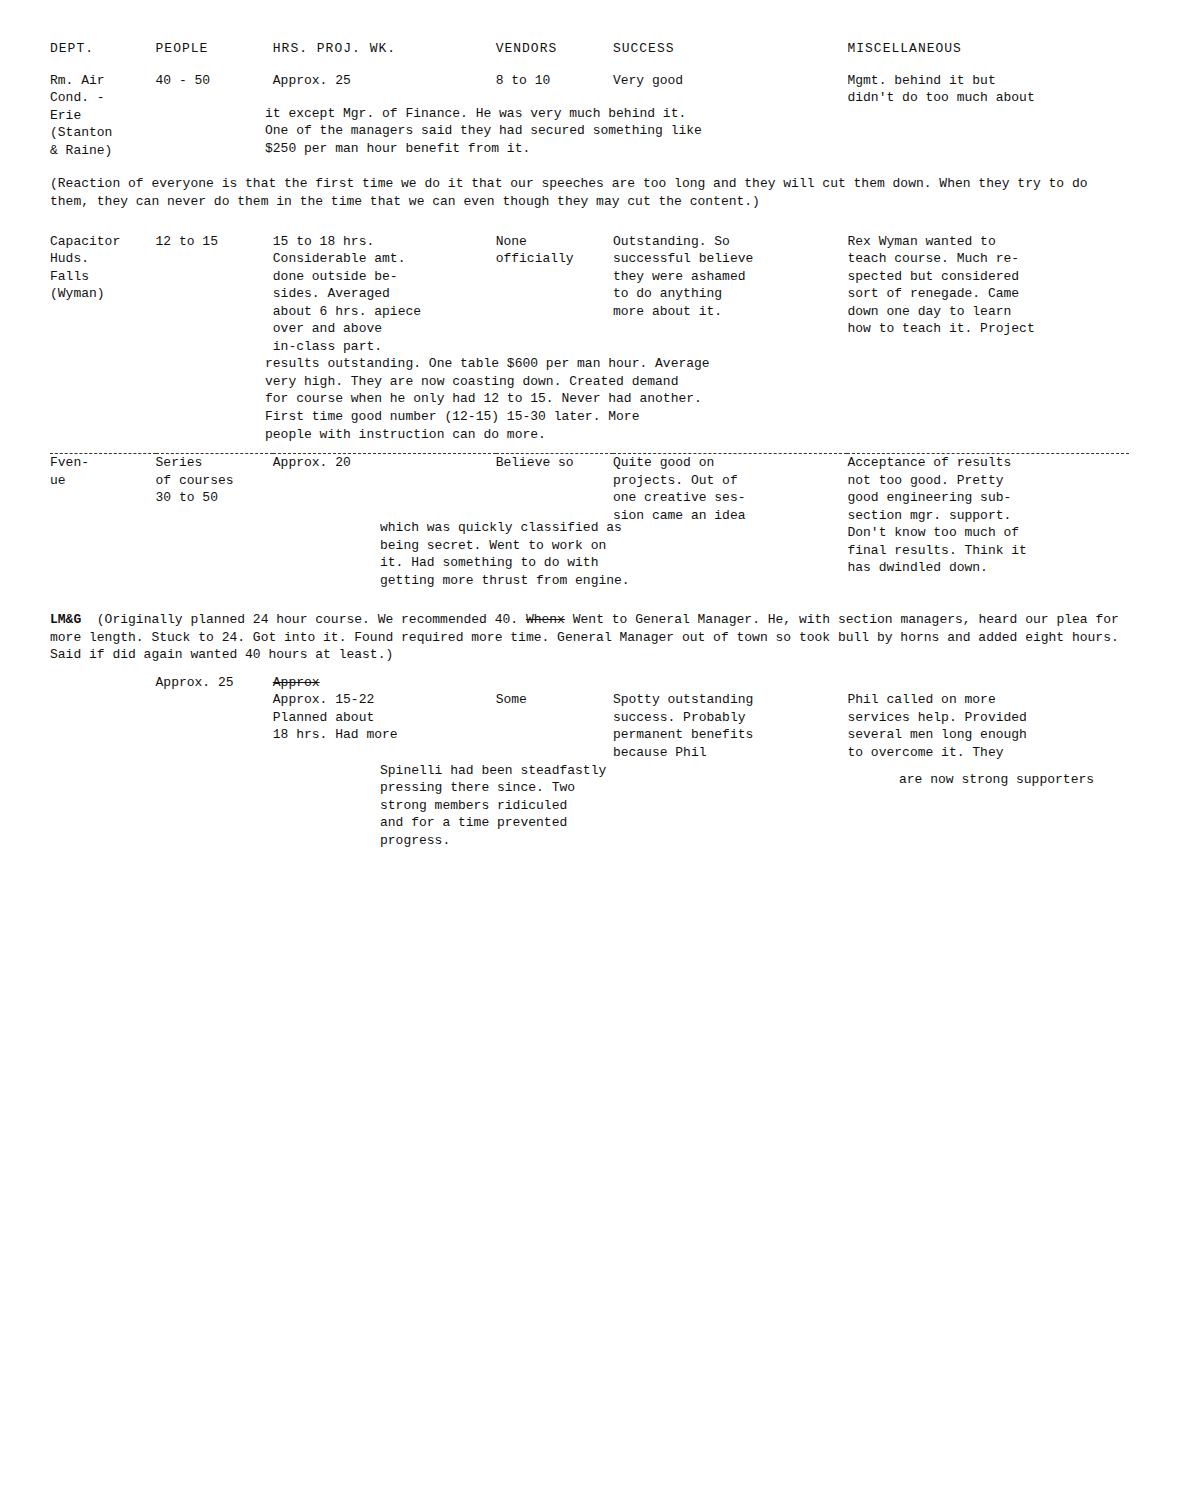| DEPT. | PEOPLE | HRS. PROJ. WK. | VENDORS | SUCCESS | MISCELLANEOUS |
| --- | --- | --- | --- | --- | --- |
| Rm. Air Cond. - Erie (Stanton & Raine) | 40 - 50 | Approx. 25 | 8 to 10 | Very good | Mgmt. behind it but didn't do too much about |
it except Mgr. of Finance. He was very much behind it.
One of the managers said they had secured something like
$250 per man hour benefit from it.
(Reaction of everyone is that the first time we do it that our speeches are too long and they will cut them down. When they try to do them, they can never do them in the time that we can even though they may cut the content.)
| Capacitor Huds. Falls (Wyman) | 12 to 15 | 15 to 18 hrs. Considerable amt. done outside be- sides. Averaged about 6 hrs. apiece over and above in-class part. | None officially | Outstanding. So successful believe they were ashamed to do anything more about it. | Rex Wyman wanted to teach course. Much re- spected but considered sort of renegade. Came down one day to learn how to teach it. Project |
results outstanding. One table $600 per man hour. Average
very high. They are now coasting down. Created demand
for course when he only had 12 to 15. Never had another.
First time good number (12-15) 15-30 later. More
people with instruction can do more.
| Fven- ue | Series of courses 30 to 50 | Approx. 20 | Believe so | Quite good on projects. Out of one creative ses- sion came an idea | Acceptance of results not too good. Pretty good engineering sub- section mgr. support. Don't know too much of final results. Think it has dwindled down. |
which was quickly classified as
being secret. Went to work on
it. Had something to do with
getting more thrust from engine.
LM&G (Originally planned 24 hour course. We recommended 40. Whenx Went to General Manager. He, with section managers, heard our plea for more length. Stuck to 24. Got into it. Found required more time. General Manager out of town so took bull by horns and added eight hours. Said if did again wanted 40 hours at least.)
| | Approx. 25 | Approx | | | |
| | | Approx. 15-22 Planned about 18 hrs. Had more | Some | Spotty outstanding success. Probably permanent benefits because Phil | Phil called on more services help. Provided several men long enough to overcome it. They |
Spinelli had been steadfastly
pressing there since. Two
strong members ridiculed
and for a time prevented
progress.
are now strong supporters